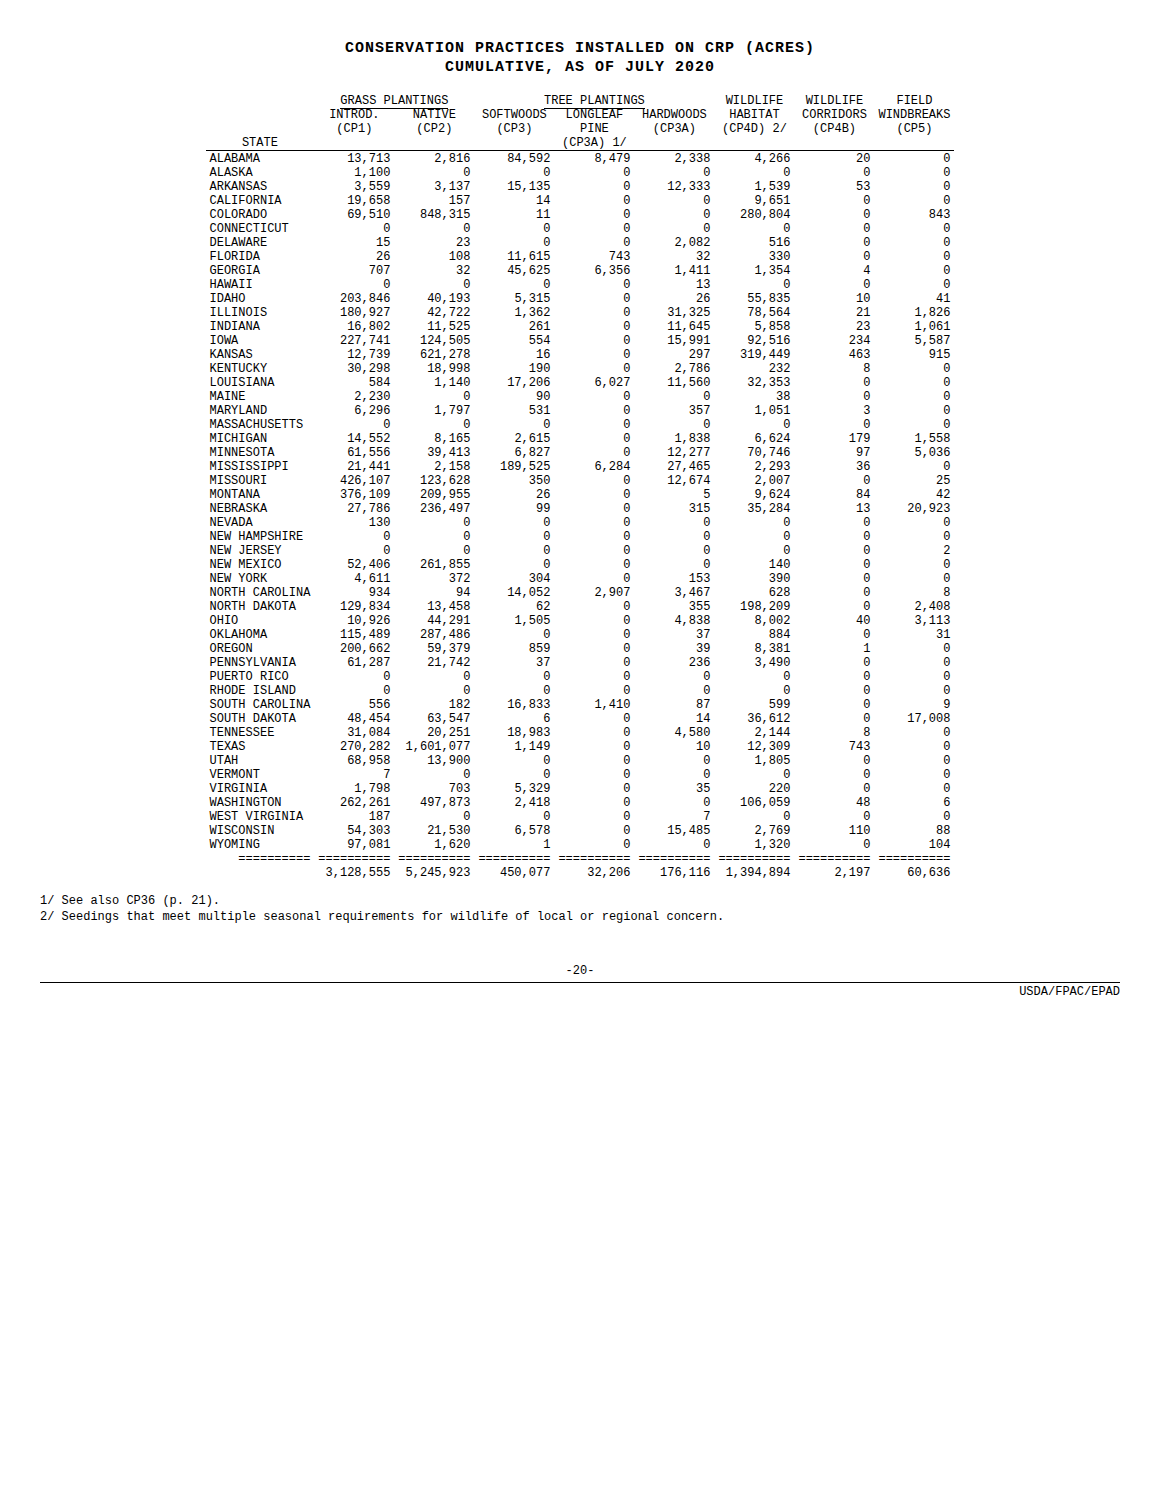CONSERVATION PRACTICES INSTALLED ON CRP (ACRES)
CUMULATIVE, AS OF JULY 2020
| STATE | GRASS PLANTINGS | TREE PLANTINGS | WILDLIFE | WILDLIFE | FIELD |
| --- | --- | --- | --- | --- | --- |
| INTROD. | NATIVE | SOFTWOODS | LONGLEAF | HARDWOODS | HABITAT | CORRIDORS | WINDBREAKS |
| (CP1) | (CP2) | (CP3) | PINE | (CP3A) | (CP4D) 2/ | (CP4B) | (CP5) |
| | | | (CP3A) 1/ | | | | |
| ALABAMA | 13,713 | 2,816 | 84,592 | 8,479 | 2,338 | 4,266 | 20 | 0 |
| ALASKA | 1,100 | 0 | 0 | 0 | 0 | 0 | 0 | 0 |
| ARKANSAS | 3,559 | 3,137 | 15,135 | 0 | 12,333 | 1,539 | 53 | 0 |
| CALIFORNIA | 19,658 | 157 | 14 | 0 | 0 | 9,651 | 0 | 0 |
| COLORADO | 69,510 | 848,315 | 11 | 0 | 0 | 280,804 | 0 | 843 |
| CONNECTICUT | 0 | 0 | 0 | 0 | 0 | 0 | 0 | 0 |
| DELAWARE | 15 | 23 | 0 | 0 | 2,082 | 516 | 0 | 0 |
| FLORIDA | 26 | 108 | 11,615 | 743 | 32 | 330 | 0 | 0 |
| GEORGIA | 707 | 32 | 45,625 | 6,356 | 1,411 | 1,354 | 4 | 0 |
| HAWAII | 0 | 0 | 0 | 0 | 13 | 0 | 0 | 0 |
| IDAHO | 203,846 | 40,193 | 5,315 | 0 | 26 | 55,835 | 10 | 41 |
| ILLINOIS | 180,927 | 42,722 | 1,362 | 0 | 31,325 | 78,564 | 21 | 1,826 |
| INDIANA | 16,802 | 11,525 | 261 | 0 | 11,645 | 5,858 | 23 | 1,061 |
| IOWA | 227,741 | 124,505 | 554 | 0 | 15,991 | 92,516 | 234 | 5,587 |
| KANSAS | 12,739 | 621,278 | 16 | 0 | 297 | 319,449 | 463 | 915 |
| KENTUCKY | 30,298 | 18,998 | 190 | 0 | 2,786 | 232 | 8 | 0 |
| LOUISIANA | 584 | 1,140 | 17,206 | 6,027 | 11,560 | 32,353 | 0 | 0 |
| MAINE | 2,230 | 0 | 90 | 0 | 0 | 38 | 0 | 0 |
| MARYLAND | 6,296 | 1,797 | 531 | 0 | 357 | 1,051 | 3 | 0 |
| MASSACHUSETTS | 0 | 0 | 0 | 0 | 0 | 0 | 0 | 0 |
| MICHIGAN | 14,552 | 8,165 | 2,615 | 0 | 1,838 | 6,624 | 179 | 1,558 |
| MINNESOTA | 61,556 | 39,413 | 6,827 | 0 | 12,277 | 70,746 | 97 | 5,036 |
| MISSISSIPPI | 21,441 | 2,158 | 189,525 | 6,284 | 27,465 | 2,293 | 36 | 0 |
| MISSOURI | 426,107 | 123,628 | 350 | 0 | 12,674 | 2,007 | 0 | 25 |
| MONTANA | 376,109 | 209,955 | 26 | 0 | 5 | 9,624 | 84 | 42 |
| NEBRASKA | 27,786 | 236,497 | 99 | 0 | 315 | 35,284 | 13 | 20,923 |
| NEVADA | 130 | 0 | 0 | 0 | 0 | 0 | 0 | 0 |
| NEW HAMPSHIRE | 0 | 0 | 0 | 0 | 0 | 0 | 0 | 0 |
| NEW JERSEY | 0 | 0 | 0 | 0 | 0 | 0 | 0 | 2 |
| NEW MEXICO | 52,406 | 261,855 | 0 | 0 | 0 | 140 | 0 | 0 |
| NEW YORK | 4,611 | 372 | 304 | 0 | 153 | 390 | 0 | 0 |
| NORTH CAROLINA | 934 | 94 | 14,052 | 2,907 | 3,467 | 628 | 0 | 8 |
| NORTH DAKOTA | 129,834 | 13,458 | 62 | 0 | 355 | 198,209 | 0 | 2,408 |
| OHIO | 10,926 | 44,291 | 1,505 | 0 | 4,838 | 8,002 | 40 | 3,113 |
| OKLAHOMA | 115,489 | 287,486 | 0 | 0 | 37 | 884 | 0 | 31 |
| OREGON | 200,662 | 59,379 | 859 | 0 | 39 | 8,381 | 1 | 0 |
| PENNSYLVANIA | 61,287 | 21,742 | 37 | 0 | 236 | 3,490 | 0 | 0 |
| PUERTO RICO | 0 | 0 | 0 | 0 | 0 | 0 | 0 | 0 |
| RHODE ISLAND | 0 | 0 | 0 | 0 | 0 | 0 | 0 | 0 |
| SOUTH CAROLINA | 556 | 182 | 16,833 | 1,410 | 87 | 599 | 0 | 9 |
| SOUTH DAKOTA | 48,454 | 63,547 | 6 | 0 | 14 | 36,612 | 0 | 17,008 |
| TENNESSEE | 31,084 | 20,251 | 18,983 | 0 | 4,580 | 2,144 | 8 | 0 |
| TEXAS | 270,282 | 1,601,077 | 1,149 | 0 | 10 | 12,309 | 743 | 0 |
| UTAH | 68,958 | 13,900 | 0 | 0 | 0 | 1,805 | 0 | 0 |
| VERMONT | 7 | 0 | 0 | 0 | 0 | 0 | 0 | 0 |
| VIRGINIA | 1,798 | 703 | 5,329 | 0 | 35 | 220 | 0 | 0 |
| WASHINGTON | 262,261 | 497,873 | 2,418 | 0 | 0 | 106,059 | 48 | 6 |
| WEST VIRGINIA | 187 | 0 | 0 | 0 | 7 | 0 | 0 | 0 |
| WISCONSIN | 54,303 | 21,530 | 6,578 | 0 | 15,485 | 2,769 | 110 | 88 |
| WYOMING | 97,081 | 1,620 | 1 | 0 | 0 | 1,320 | 0 | 104 |
| ========== | ========== | ========== | ========== | ========== | ========== | ========== | ========== | ========== |
| | 3,128,555 | 5,245,923 | 450,077 | 32,206 | 176,116 | 1,394,894 | 2,197 | 60,636 |
1/ See also CP36 (p. 21).
2/ Seedings that meet multiple seasonal requirements for wildlife of local or regional concern.
-20-
USDA/FPAC/EPAD